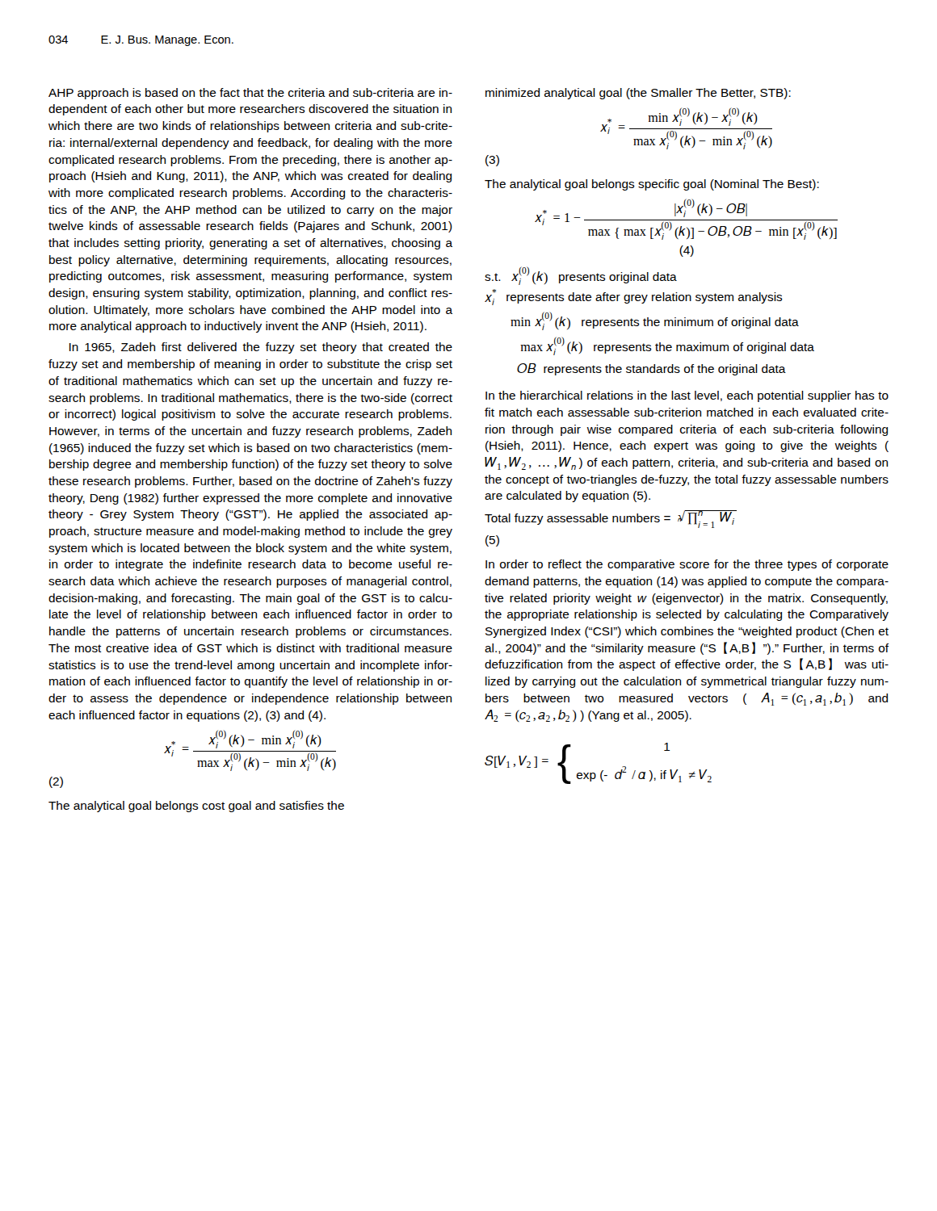034 E. J. Bus. Manage. Econ.
AHP approach is based on the fact that the criteria and sub-criteria are independent of each other but more researchers discovered the situation in which there are two kinds of relationships between criteria and sub-criteria: internal/external dependency and feedback, for dealing with the more complicated research problems. From the preceding, there is another approach (Hsieh and Kung, 2011), the ANP, which was created for dealing with more complicated research problems. According to the characteristics of the ANP, the AHP method can be utilized to carry on the major twelve kinds of assessable research fields (Pajares and Schunk, 2001) that includes setting priority, generating a set of alternatives, choosing a best policy alternative, determining requirements, allocating resources, predicting outcomes, risk assessment, measuring performance, system design, ensuring system stability, optimization, planning, and conflict resolution. Ultimately, more scholars have combined the AHP model into a more analytical approach to inductively invent the ANP (Hsieh, 2011).
In 1965, Zadeh first delivered the fuzzy set theory that created the fuzzy set and membership of meaning in order to substitute the crisp set of traditional mathematics which can set up the uncertain and fuzzy research problems. In traditional mathematics, there is the two-side (correct or incorrect) logical positivism to solve the accurate research problems. However, in terms of the uncertain and fuzzy research problems, Zadeh (1965) induced the fuzzy set which is based on two characteristics (membership degree and membership function) of the fuzzy set theory to solve these research problems. Further, based on the doctrine of Zaheh's fuzzy theory, Deng (1982) further expressed the more complete and innovative theory - Grey System Theory (“GST”). He applied the associated approach, structure measure and model-making method to include the grey system which is located between the block system and the white system, in order to integrate the indefinite research data to become useful research data which achieve the research purposes of managerial control, decision-making, and forecasting. The main goal of the GST is to calculate the level of relationship between each influenced factor in order to handle the patterns of uncertain research problems or circumstances. The most creative idea of GST which is distinct with traditional measure statistics is to use the trend-level among uncertain and incomplete information of each influenced factor to quantify the level of relationship in order to assess the dependence or independence relationship between each influenced factor in equations (2), (3) and (4).
xi* = xi(0) (k) − min xi(0) (k) max xi(0) (k) − min xi(0) (k)
(2)
The analytical goal belongs cost goal and satisfies the
minimized analytical goal (the Smaller The Better, STB):
xi* = min xi(0) (k) − xi(0) (k) max xi(0) (k) − min xi(0) (k)
(3)
The analytical goal belongs specific goal (Nominal The Best):
xi* = 1 − | xi(0) (k) − OB | max { max [ xi(0) (k) ] − OB , OB − min [ xi(0) (k) ]
(4)
s.t. xi(0) (k) presents original data
xi* represents date after grey relation system analysis
min xi(0) (k) represents the minimum of original data
max xi(0) (k) represents the maximum of original data
OB represents the standards of the original data
In the hierarchical relations in the last level, each potential supplier has to fit match each assessable sub-criterion matched in each evaluated criterion through pair wise compared criteria of each sub-criteria following (Hsieh, 2011). Hence, each expert was going to give the weights (W1,W2,…,Wn) of each pattern, criteria, and sub-criteria and based on the concept of two-triangles de-fuzzy, the total fuzzy assessable numbers are calculated by equation (5).
Total fuzzy assessable numbers = ∏ i=1 n Wi n
(5)
In order to reflect the comparative score for the three types of corporate demand patterns, the equation (14) was applied to compute the comparative related priority weight w (eigenvector) in the matrix. Consequently, the appropriate relationship is selected by calculating the Comparatively Synergized Index (“CSI”) which combines the “weighted product (Chen et al., 2004)” and the “similarity measure (“S【A,B】”).” Further, in terms of defuzzification from the aspect of effective order, the S【A,B】 was utilized by carrying out the calculation of symmetrical triangular fuzzy numbers between two measured vectors ( A1=(c1,a1,b1) and A2=(c2,a2,b2) ) (Yang et al., 2005).
S [ V1 , V2 ] = { 1 exp (- d2 / α ), if V1 ≠ V2